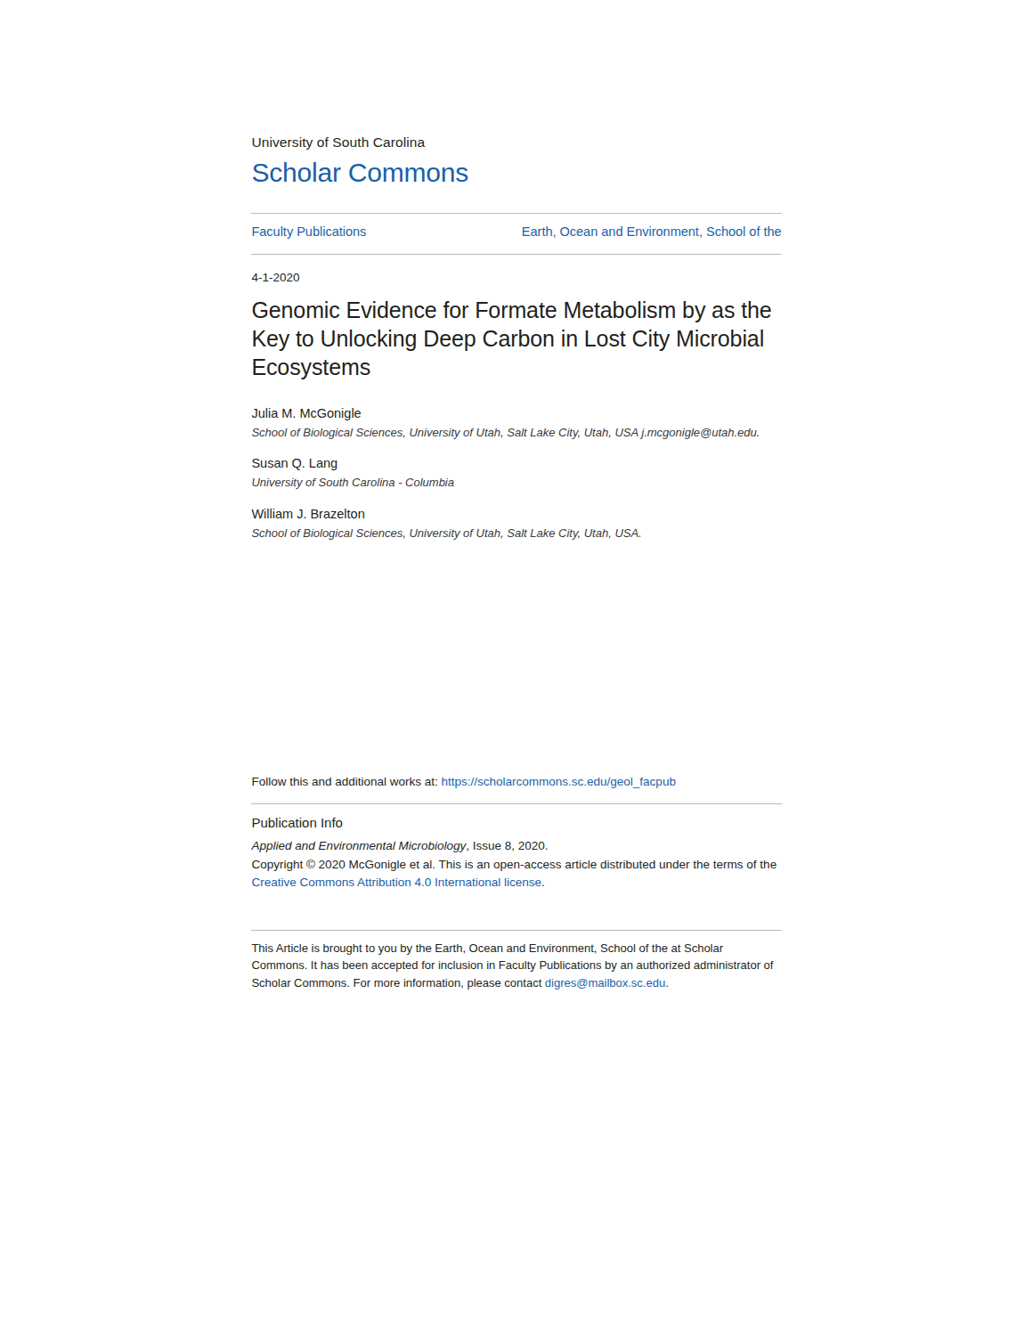University of South Carolina
Scholar Commons
Faculty Publications Earth, Ocean and Environment, School of the
4-1-2020
Genomic Evidence for Formate Metabolism by as the Key to Unlocking Deep Carbon in Lost City Microbial Ecosystems
Julia M. McGonigle
School of Biological Sciences, University of Utah, Salt Lake City, Utah, USA j.mcgonigle@utah.edu.
Susan Q. Lang
University of South Carolina - Columbia
William J. Brazelton
School of Biological Sciences, University of Utah, Salt Lake City, Utah, USA.
Follow this and additional works at: https://scholarcommons.sc.edu/geol_facpub
Publication Info
Applied and Environmental Microbiology, Issue 8, 2020.
Copyright © 2020 McGonigle et al. This is an open-access article distributed under the terms of the Creative Commons Attribution 4.0 International license.
This Article is brought to you by the Earth, Ocean and Environment, School of the at Scholar Commons. It has been accepted for inclusion in Faculty Publications by an authorized administrator of Scholar Commons. For more information, please contact digres@mailbox.sc.edu.